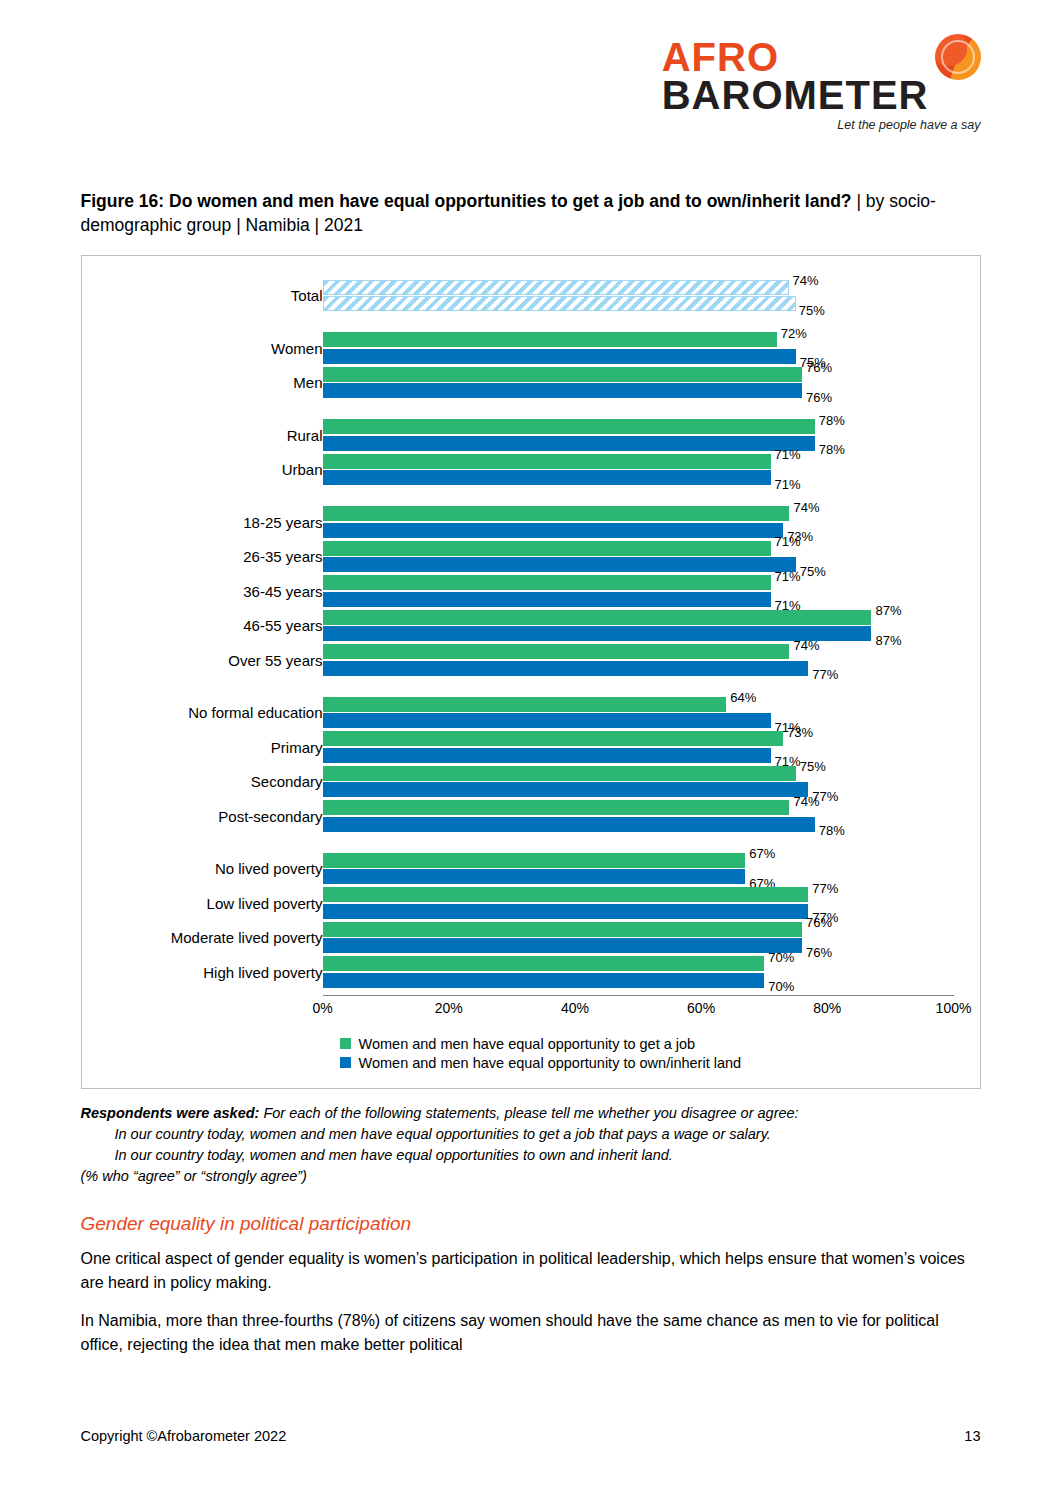AFRO BAROMETER
Let the people have a say
Figure 16: Do women and men have equal opportunities to get a job and to own/inherit land? | by socio-demographic group | Namibia | 2021
| Total | 74% 75% |
| Women | 72% 75% |
| Men | 76% 76% |
| Rural | 78% 78% |
| Urban | 71% 71% |
| 18-25 years | 74% 73% |
| 26-35 years | 71% 75% |
| 36-45 years | 71% 71% |
| 46-55 years | 87% 87% |
| Over 55 years | 74% 77% |
| No formal education | 64% 71% |
| Primary | 73% 71% |
| Secondary | 75% 77% |
| Post-secondary | 74% 78% |
| No lived poverty | 67% 67% |
| Low lived poverty | 77% 77% |
| Moderate lived poverty | 76% 76% |
| High lived poverty | 70% 70% |
| | 0% 20% 40% 60% 80% 100% |
Women and men have equal opportunity to get a job
Women and men have equal opportunity to own/inherit land
Respondents were asked: For each of the following statements, please tell me whether you disagree or agree: In our country today, women and men have equal opportunities to get a job that pays a wage or salary. In our country today, women and men have equal opportunities to own and inherit land. (% who “agree” or “strongly agree”)
Gender equality in political participation
One critical aspect of gender equality is women’s participation in political leadership, which helps ensure that women’s voices are heard in policy making.
In Namibia, more than three-fourths (78%) of citizens say women should have the same chance as men to vie for political office, rejecting the idea that men make better political
Copyright ©Afrobarometer 2022 13